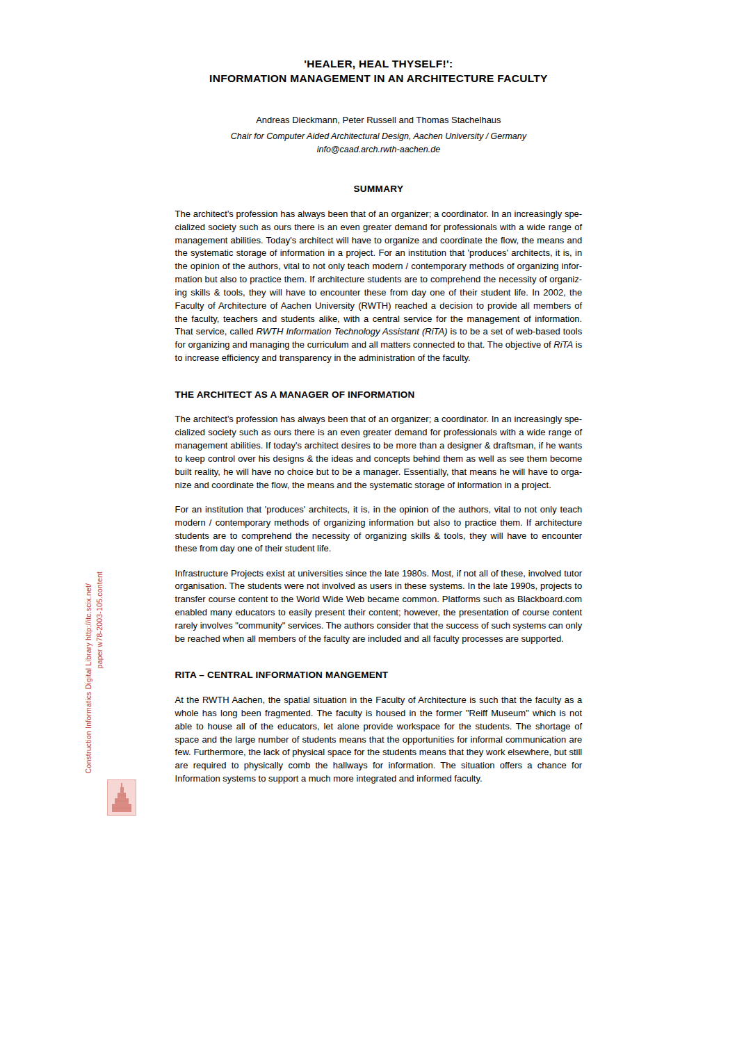Construction Informatics Digital Library http://itc.scix.net/ paper w78-2003-105.content
'Healer, Heal Thyself!':
Information Management in an Architecture Faculty
Andreas Dieckmann, Peter Russell and Thomas Stachelhaus
Chair for Computer Aided Architectural Design, Aachen University / Germany
info@caad.arch.rwth-aachen.de
Summary
The architect's profession has always been that of an organizer; a coordinator. In an increasingly specialized society such as ours there is an even greater demand for professionals with a wide range of management abilities. Today's architect will have to organize and coordinate the flow, the means and the systematic storage of information in a project. For an institution that 'produces' architects, it is, in the opinion of the authors, vital to not only teach modern / contemporary methods of organizing information but also to practice them. If architecture students are to comprehend the necessity of organizing skills & tools, they will have to encounter these from day one of their student life. In 2002, the Faculty of Architecture of Aachen University (RWTH) reached a decision to provide all members of the faculty, teachers and students alike, with a central service for the management of information. That service, called RWTH Information Technology Assistant (RiTA) is to be a set of web-based tools for organizing and managing the curriculum and all matters connected to that. The objective of RiTA is to increase efficiency and transparency in the administration of the faculty.
The Architect as a Manager of Information
The architect's profession has always been that of an organizer; a coordinator. In an increasingly specialized society such as ours there is an even greater demand for professionals with a wide range of management abilities. If today's architect desires to be more than a designer & draftsman, if he wants to keep control over his designs & the ideas and concepts behind them as well as see them become built reality, he will have no choice but to be a manager. Essentially, that means he will have to organize and coordinate the flow, the means and the systematic storage of information in a project.
For an institution that 'produces' architects, it is, in the opinion of the authors, vital to not only teach modern / contemporary methods of organizing information but also to practice them. If architecture students are to comprehend the necessity of organizing skills & tools, they will have to encounter these from day one of their student life.
Infrastructure Projects exist at universities since the late 1980s. Most, if not all of these, involved tutor organisation. The students were not involved as users in these systems. In the late 1990s, projects to transfer course content to the World Wide Web became common. Platforms such as Blackboard.com enabled many educators to easily present their content; however, the presentation of course content rarely involves "community" services. The authors consider that the success of such systems can only be reached when all members of the faculty are included and all faculty processes are supported.
RiTA – Central Information Mangement
At the RWTH Aachen, the spatial situation in the Faculty of Architecture is such that the faculty as a whole has long been fragmented. The faculty is housed in the former "Reiff Museum" which is not able to house all of the educators, let alone provide workspace for the students. The shortage of space and the large number of students means that the opportunities for informal communication are few. Furthermore, the lack of physical space for the students means that they work elsewhere, but still are required to physically comb the hallways for information. The situation offers a chance for Information systems to support a much more integrated and informed faculty.